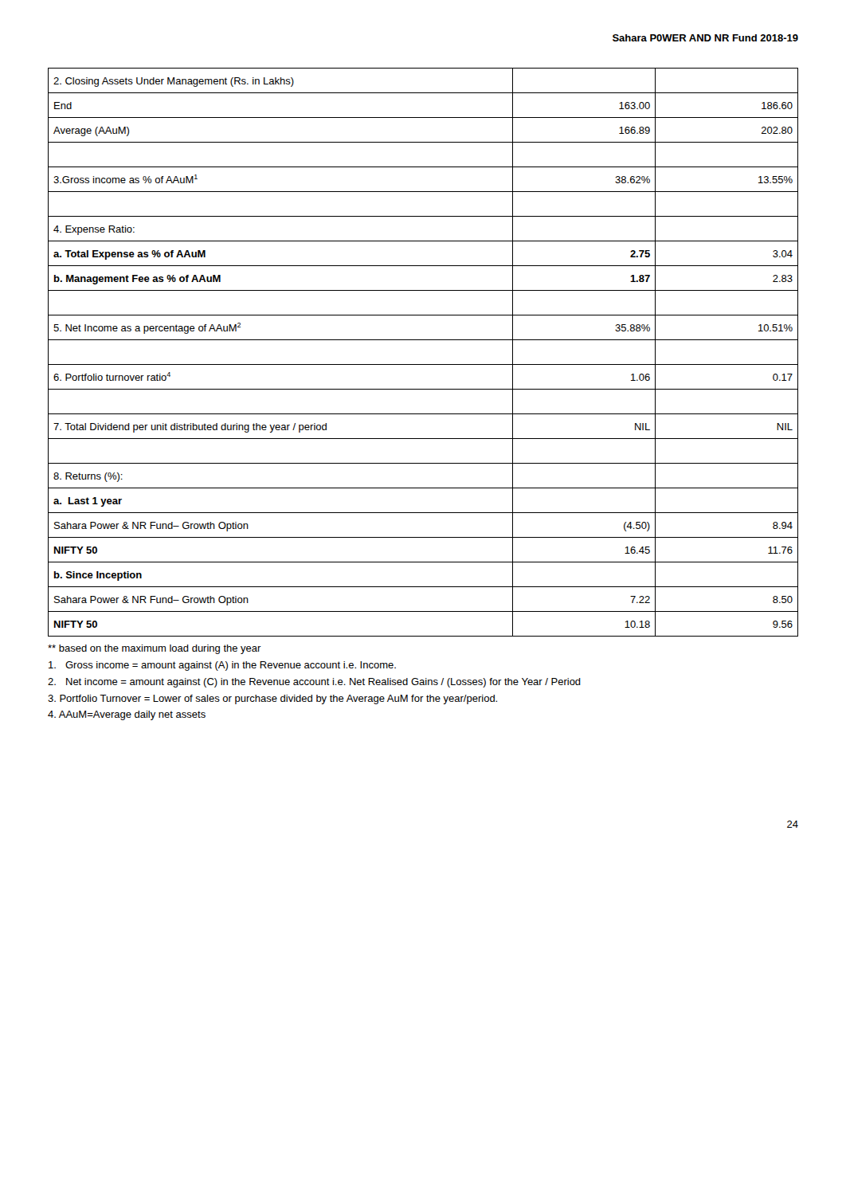Sahara P0WER AND NR Fund 2018-19
| 2. Closing Assets Under Management (Rs. in Lakhs) | | |
| End | 163.00 | 186.60 |
| Average (AAuM) | 166.89 | 202.80 |
| 3.Gross income as % of AAuM 1 | 38.62% | 13.55% |
| 4. Expense Ratio: | | |
| a. Total Expense as % of AAuM | 2.75 | 3.04 |
| b. Management Fee as % of AAuM | 1.87 | 2.83 |
| 5. Net Income as a percentage of AAuM 2 | 35.88% | 10.51% |
| 6. Portfolio turnover ratio 4 | 1.06 | 0.17 |
| 7. Total Dividend per unit distributed during the year / period | NIL | NIL |
| 8. Returns (%): | | |
| a. Last 1 year | | |
| Sahara Power & NR Fund– Growth Option | (4.50) | 8.94 |
| NIFTY 50 | 16.45 | 11.76 |
| b. Since Inception | | |
| Sahara Power & NR Fund– Growth Option | 7.22 | 8.50 |
| NIFTY 50 | 10.18 | 9.56 |
** based on the maximum load during the year
1. Gross income = amount against (A) in the Revenue account i.e. Income.
2. Net income = amount against (C) in the Revenue account i.e. Net Realised Gains / (Losses) for the Year / Period
3. Portfolio Turnover = Lower of sales or purchase divided by the Average AuM for the year/period.
4. AAuM=Average daily net assets
24